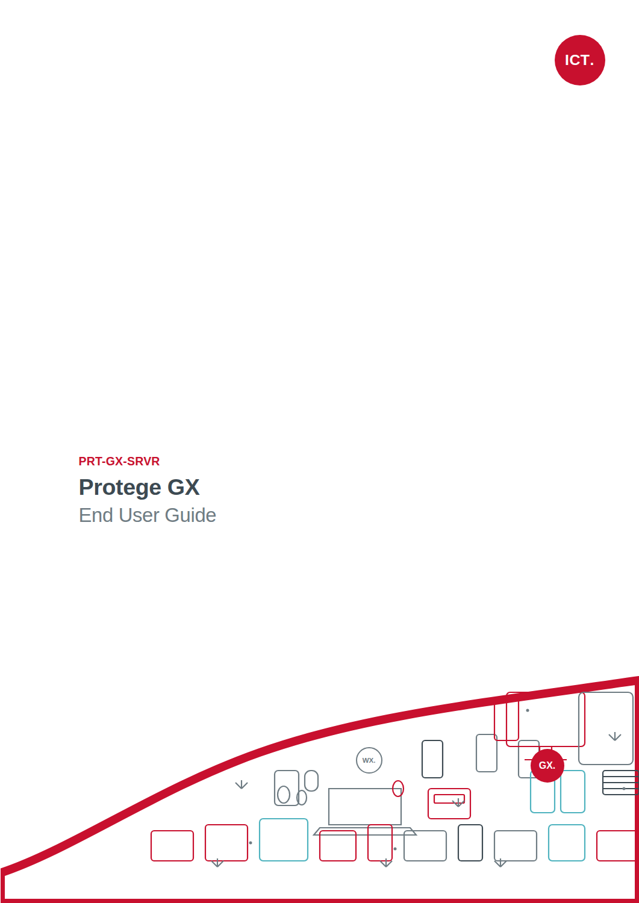ICT.
PRT-GX-SRVR
Protege GX
End User Guide
GX.
WX.